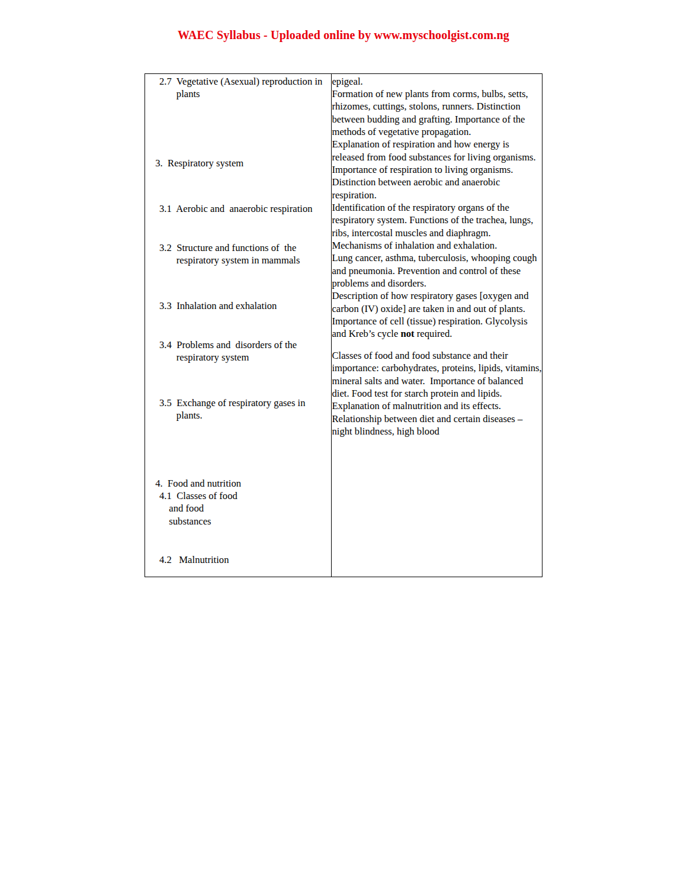WAEC Syllabus - Uploaded online by www.myschoolgist.com.ng
| 2.7 Vegetative (Asexual) reproduction in plants 3. Respiratory system 3.1 Aerobic and anaerobic respiration 3.2 Structure and functions of the respiratory system in mammals 3.3 Inhalation and exhalation 3.4 Problems and disorders of the respiratory system 3.5 Exchange of respiratory gases in plants. 4. Food and nutrition 4.1 Classes of food and food substances 4.2 Malnutrition | epigeal. Formation of new plants from corms, bulbs, setts, rhizomes, cuttings, stolons, runners. Distinction between budding and grafting. Importance of the methods of vegetative propagation. Explanation of respiration and how energy is released from food substances for living organisms. Importance of respiration to living organisms. Distinction between aerobic and anaerobic respiration. Identification of the respiratory organs of the respiratory system. Functions of the trachea, lungs, ribs, intercostal muscles and diaphragm. Mechanisms of inhalation and exhalation. Lung cancer, asthma, tuberculosis, whooping cough and pneumonia. Prevention and control of these problems and disorders. Description of how respiratory gases [oxygen and carbon (IV) oxide] are taken in and out of plants. Importance of cell (tissue) respiration. Glycolysis and Kreb’s cycle not required. Classes of food and food substance and their importance: carbohydrates, proteins, lipids, vitamins, mineral salts and water. Importance of balanced diet. Food test for starch protein and lipids. Explanation of malnutrition and its effects. Relationship between diet and certain diseases – night blindness, high blood |